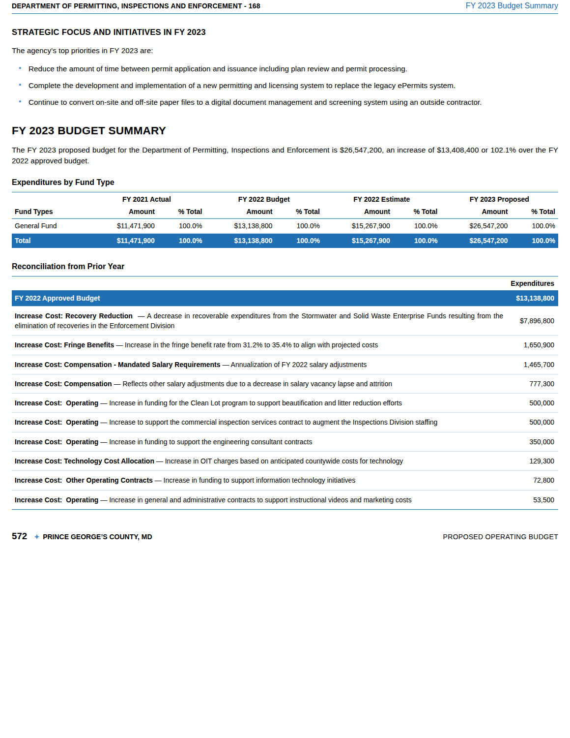DEPARTMENT OF PERMITTING, INSPECTIONS AND ENFORCEMENT - 168
FY 2023 Budget Summary
STRATEGIC FOCUS AND INITIATIVES IN FY 2023
The agency’s top priorities in FY 2023 are:
Reduce the amount of time between permit application and issuance including plan review and permit processing.
Complete the development and implementation of a new permitting and licensing system to replace the legacy ePermits system.
Continue to convert on-site and off-site paper files to a digital document management and screening system using an outside contractor.
FY 2023 BUDGET SUMMARY
The FY 2023 proposed budget for the Department of Permitting, Inspections and Enforcement is $26,547,200, an increase of $13,408,400 or 102.1% over the FY 2022 approved budget.
Expenditures by Fund Type
| | FY 2021 Actual | FY 2022 Budget | FY 2022 Estimate | FY 2023 Proposed |
| --- | --- | --- | --- | --- |
| Fund Types | Amount | % Total | Amount | % Total | Amount | % Total | Amount | % Total |
| General Fund | $11,471,900 | 100.0% | $13,138,800 | 100.0% | $15,267,900 | 100.0% | $26,547,200 | 100.0% |
| Total | $11,471,900 | 100.0% | $13,138,800 | 100.0% | $15,267,900 | 100.0% | $26,547,200 | 100.0% |
Reconciliation from Prior Year
| | Expenditures |
| --- | --- |
| FY 2022 Approved Budget | $13,138,800 |
| Increase Cost: Recovery Reduction — A decrease in recoverable expenditures from the Stormwater and Solid Waste Enterprise Funds resulting from the elimination of recoveries in the Enforcement Division | $7,896,800 |
| Increase Cost: Fringe Benefits — Increase in the fringe benefit rate from 31.2% to 35.4% to align with projected costs | 1,650,900 |
| Increase Cost: Compensation - Mandated Salary Requirements — Annualization of FY 2022 salary adjustments | 1,465,700 |
| Increase Cost: Compensation — Reflects other salary adjustments due to a decrease in salary vacancy lapse and attrition | 777,300 |
| Increase Cost: Operating — Increase in funding for the Clean Lot program to support beautification and litter reduction efforts | 500,000 |
| Increase Cost: Operating — Increase to support the commercial inspection services contract to augment the Inspections Division staffing | 500,000 |
| Increase Cost: Operating — Increase in funding to support the engineering consultant contracts | 350,000 |
| Increase Cost: Technology Cost Allocation — Increase in OIT charges based on anticipated countywide costs for technology | 129,300 |
| Increase Cost: Other Operating Contracts — Increase in funding to support information technology initiatives | 72,800 |
| Increase Cost: Operating — Increase in general and administrative contracts to support instructional videos and marketing costs | 53,500 |
572✦PRINCE GEORGE’S COUNTY, MD
PROPOSED OPERATING BUDGET